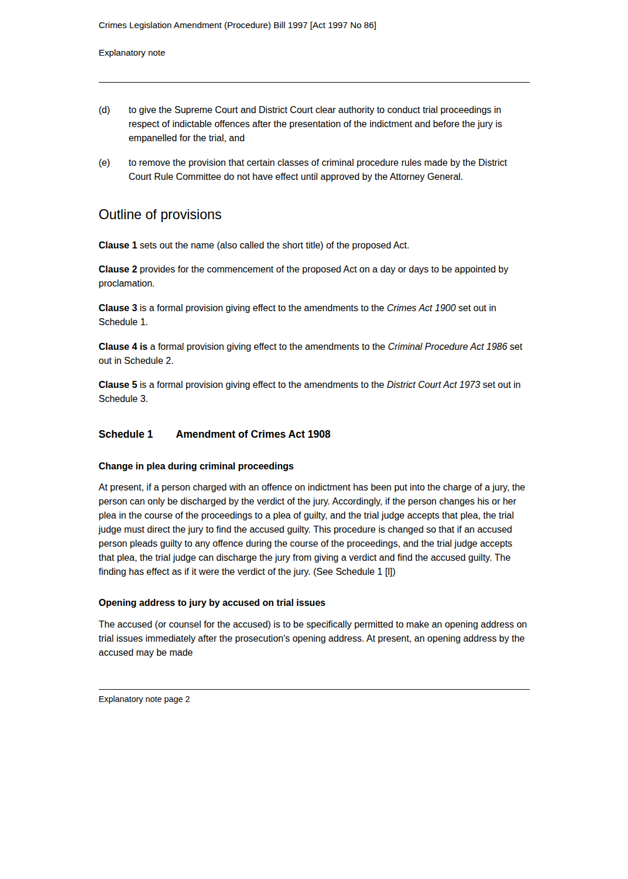Crimes Legislation Amendment (Procedure) Bill 1997 [Act 1997 No 86]
Explanatory note
(d) to give the Supreme Court and District Court clear authority to conduct trial proceedings in respect of indictable offences after the presentation of the indictment and before the jury is empanelled for the trial, and
(e) to remove the provision that certain classes of criminal procedure rules made by the District Court Rule Committee do not have effect until approved by the Attorney General.
Outline of provisions
Clause 1 sets out the name (also called the short title) of the proposed Act.
Clause 2 provides for the commencement of the proposed Act on a day or days to be appointed by proclamation.
Clause 3 is a formal provision giving effect to the amendments to the Crimes Act 1900 set out in Schedule 1.
Clause 4 is a formal provision giving effect to the amendments to the Criminal Procedure Act 1986 set out in Schedule 2.
Clause 5 is a formal provision giving effect to the amendments to the District Court Act 1973 set out in Schedule 3.
Schedule 1 Amendment of Crimes Act 1908
Change in plea during criminal proceedings
At present, if a person charged with an offence on indictment has been put into the charge of a jury, the person can only be discharged by the verdict of the jury. Accordingly, if the person changes his or her plea in the course of the proceedings to a plea of guilty, and the trial judge accepts that plea, the trial judge must direct the jury to find the accused guilty. This procedure is changed so that if an accused person pleads guilty to any offence during the course of the proceedings, and the trial judge accepts that plea, the trial judge can discharge the jury from giving a verdict and find the accused guilty. The finding has effect as if it were the verdict of the jury. (See Schedule 1 [l])
Opening address to jury by accused on trial issues
The accused (or counsel for the accused) is to be specifically permitted to make an opening address on trial issues immediately after the prosecution's opening address. At present, an opening address by the accused may be made
Explanatory note page 2